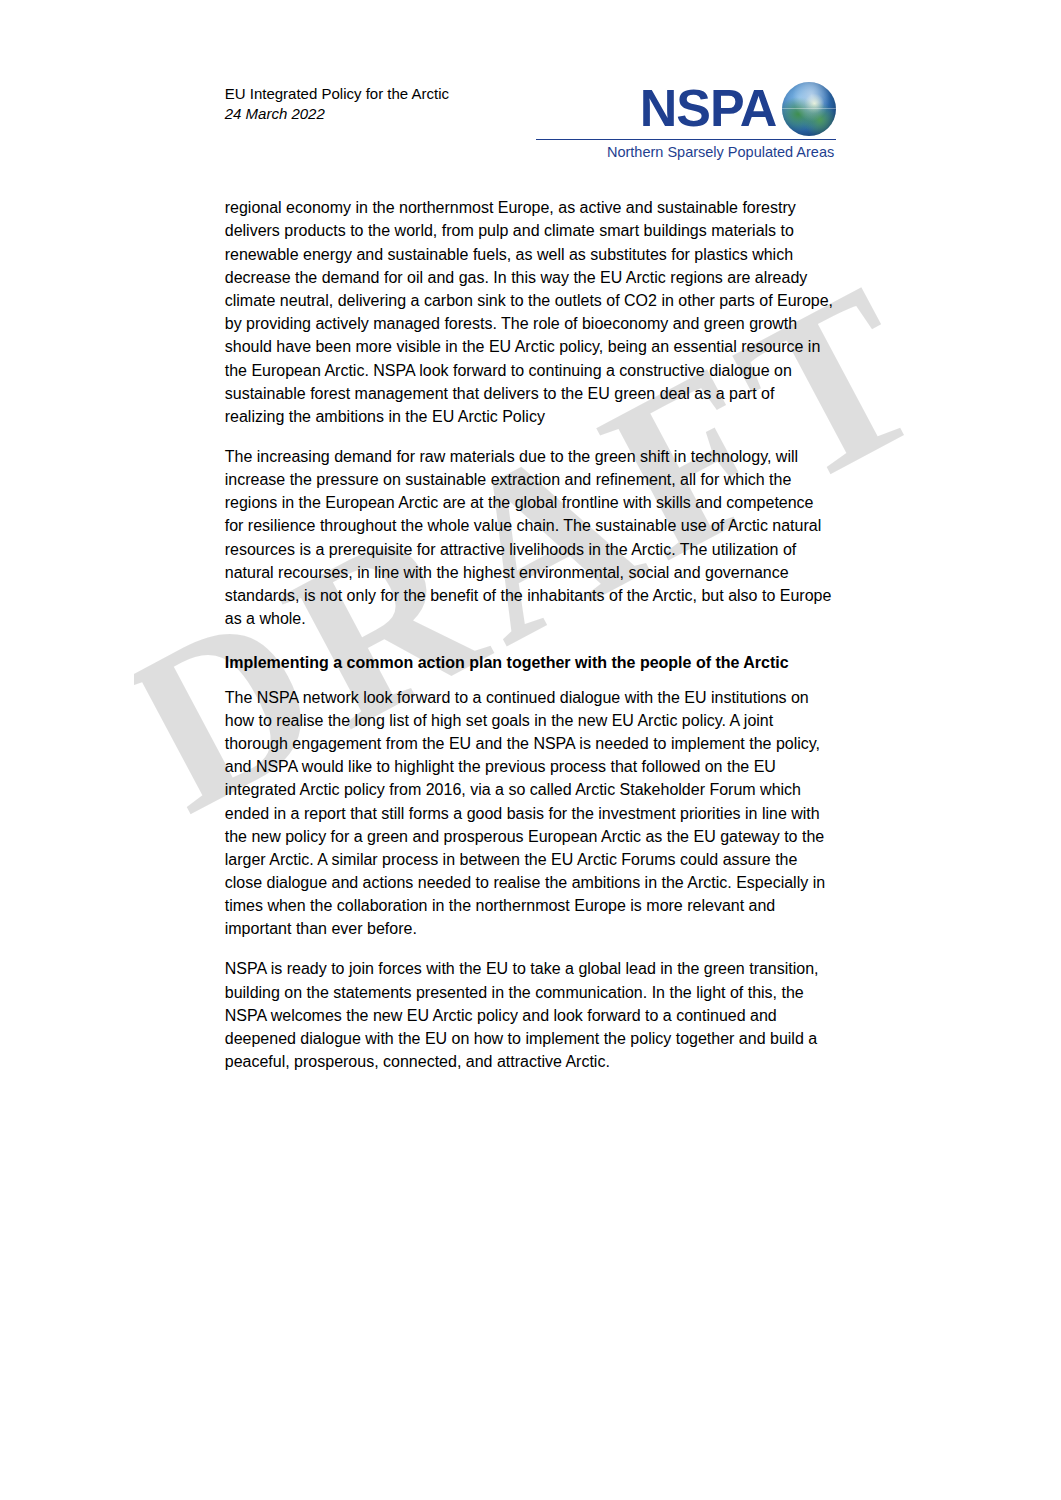DRAFT
EU Integrated Policy for the Arctic
24 March 2022
NSPA
Northern Sparsely Populated Areas
regional economy in the northernmost Europe, as active and sustainable forestry delivers products to the world, from pulp and climate smart buildings materials to renewable energy and sustainable fuels, as well as substitutes for plastics which decrease the demand for oil and gas. In this way the EU Arctic regions are already climate neutral, delivering a carbon sink to the outlets of CO2 in other parts of Europe, by providing actively managed forests. The role of bioeconomy and green growth should have been more visible in the EU Arctic policy, being an essential resource in the European Arctic. NSPA look forward to continuing a constructive dialogue on sustainable forest management that delivers to the EU green deal as a part of realizing the ambitions in the EU Arctic Policy
The increasing demand for raw materials due to the green shift in technology, will increase the pressure on sustainable extraction and refinement, all for which the regions in the European Arctic are at the global frontline with skills and competence for resilience throughout the whole value chain. The sustainable use of Arctic natural resources is a prerequisite for attractive livelihoods in the Arctic. The utilization of natural recourses, in line with the highest environmental, social and governance standards, is not only for the benefit of the inhabitants of the Arctic, but also to Europe as a whole.
Implementing a common action plan together with the people of the Arctic
The NSPA network look forward to a continued dialogue with the EU institutions on how to realise the long list of high set goals in the new EU Arctic policy. A joint thorough engagement from the EU and the NSPA is needed to implement the policy, and NSPA would like to highlight the previous process that followed on the EU integrated Arctic policy from 2016, via a so called Arctic Stakeholder Forum which ended in a report that still forms a good basis for the investment priorities in line with the new policy for a green and prosperous European Arctic as the EU gateway to the larger Arctic. A similar process in between the EU Arctic Forums could assure the close dialogue and actions needed to realise the ambitions in the Arctic. Especially in times when the collaboration in the northernmost Europe is more relevant and important than ever before.
NSPA is ready to join forces with the EU to take a global lead in the green transition, building on the statements presented in the communication. In the light of this, the NSPA welcomes the new EU Arctic policy and look forward to a continued and deepened dialogue with the EU on how to implement the policy together and build a peaceful, prosperous, connected, and attractive Arctic.